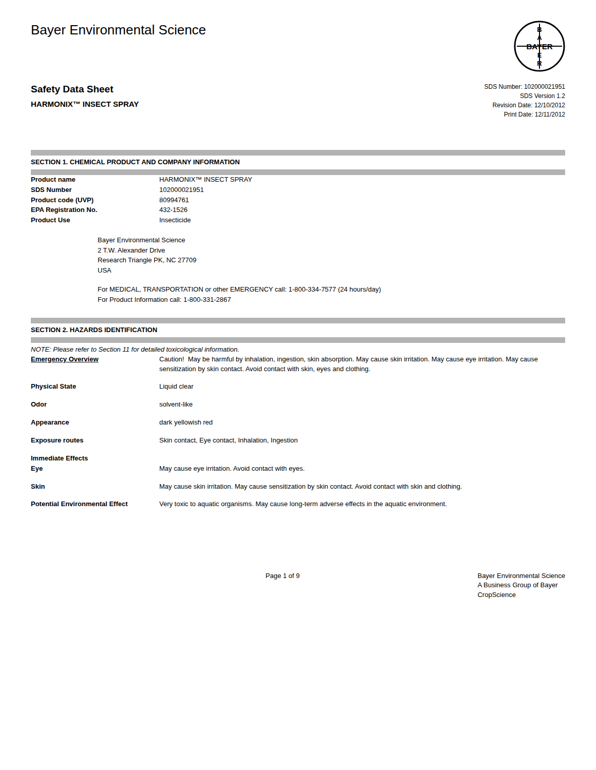Bayer Environmental Science
B A BAYER E R
Safety Data Sheet
HARMONIX™ INSECT SPRAY
SDS Number: 102000021951
SDS Version 1.2
Revision Date: 12/10/2012
Print Date: 12/11/2012
SECTION 1. CHEMICAL PRODUCT AND COMPANY INFORMATION
| Product name | HARMONIX™ INSECT SPRAY |
| SDS Number | 102000021951 |
| Product code (UVP) | 80994761 |
| EPA Registration No. | 432-1526 |
| Product Use | Insecticide |
Bayer Environmental Science
2 T.W. Alexander Drive
Research Triangle PK, NC 27709
USA
For MEDICAL, TRANSPORTATION or other EMERGENCY call: 1-800-334-7577 (24 hours/day)
For Product Information call: 1-800-331-2867
SECTION 2. HAZARDS IDENTIFICATION
NOTE: Please refer to Section 11 for detailed toxicological information.
| Emergency Overview | Caution! May be harmful by inhalation, ingestion, skin absorption. May cause skin irritation. May cause eye irritation. May cause sensitization by skin contact. Avoid contact with skin, eyes and clothing. |
| Physical State | Liquid clear |
| Odor | solvent-like |
| Appearance | dark yellowish red |
| Exposure routes | Skin contact, Eye contact, Inhalation, Ingestion |
| Immediate Effects | |
| Eye | May cause eye irritation. Avoid contact with eyes. |
| Skin | May cause skin irritation. May cause sensitization by skin contact. Avoid contact with skin and clothing. |
| Potential Environmental Effect | Very toxic to aquatic organisms. May cause long-term adverse effects in the aquatic environment. |
Page 1 of 9
Bayer Environmental Science
A Business Group of Bayer
CropScience